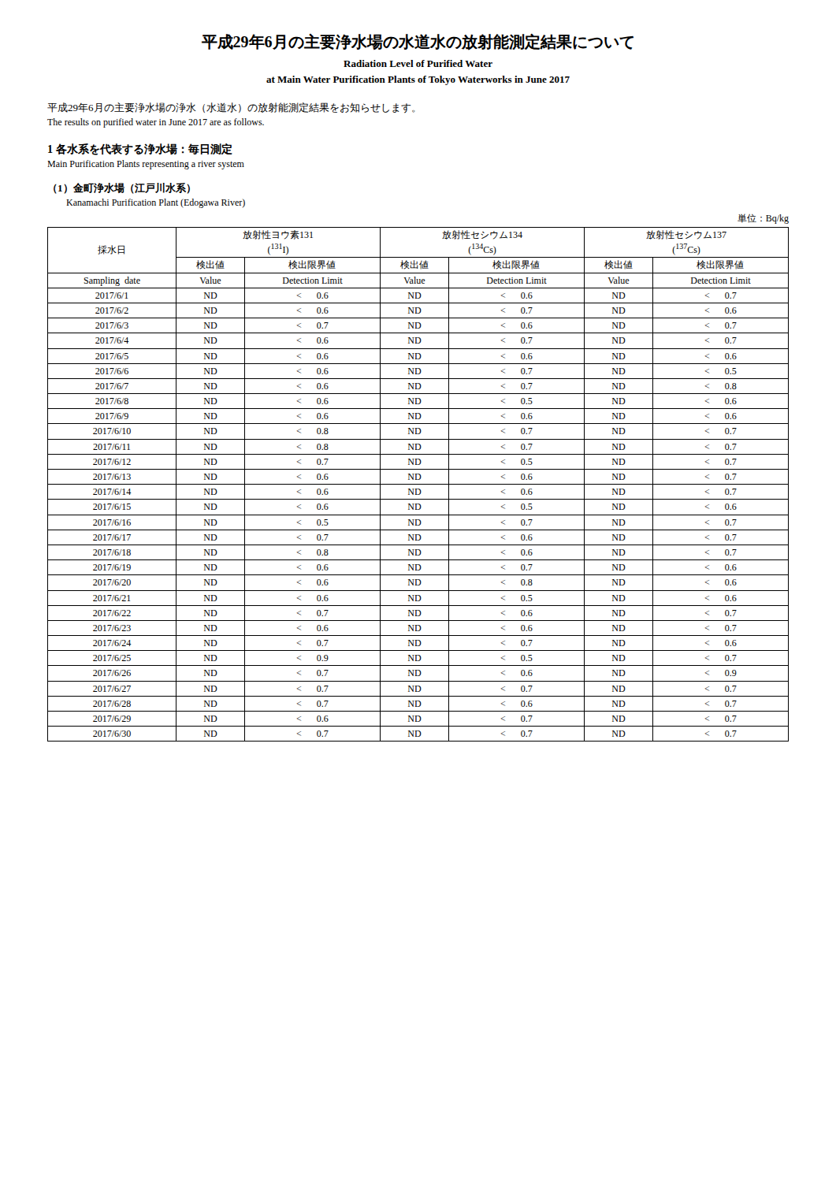平成29年6月の主要浄水場の水道水の放射能測定結果について
Radiation Level of Purified Water
at Main Water Purification Plants of Tokyo Waterworks in June 2017
平成29年6月の主要浄水場の浄水（水道水）の放射能測定結果をお知らせします。
The results on purified water in June 2017 are as follows.
1 各水系を代表する浄水場：毎日測定
Main Purification Plants representing a river system
（1）金町浄水場（江戸川水系）
Kanamachi Purification Plant (Edogawa River)
単位：Bq/kg
| 採水日 | 放射性ヨウ素131 ( 131 I) | 放射性セシウム134 ( 134 Cs) | 放射性セシウム137 ( 137 Cs) |
| --- | --- | --- | --- |
| 検出値 | 検出限界値 | 検出値 | 検出限界値 | 検出値 | 検出限界値 |
| Sampling date | Value | Detection Limit | Value | Detection Limit | Value | Detection Limit |
| 2017/6/1 | ND | < 0.6 | ND | < 0.6 | ND | < 0.7 |
| 2017/6/2 | ND | < 0.6 | ND | < 0.7 | ND | < 0.6 |
| 2017/6/3 | ND | < 0.7 | ND | < 0.6 | ND | < 0.7 |
| 2017/6/4 | ND | < 0.6 | ND | < 0.7 | ND | < 0.7 |
| 2017/6/5 | ND | < 0.6 | ND | < 0.6 | ND | < 0.6 |
| 2017/6/6 | ND | < 0.6 | ND | < 0.7 | ND | < 0.5 |
| 2017/6/7 | ND | < 0.6 | ND | < 0.7 | ND | < 0.8 |
| 2017/6/8 | ND | < 0.6 | ND | < 0.5 | ND | < 0.6 |
| 2017/6/9 | ND | < 0.6 | ND | < 0.6 | ND | < 0.6 |
| 2017/6/10 | ND | < 0.8 | ND | < 0.7 | ND | < 0.7 |
| 2017/6/11 | ND | < 0.8 | ND | < 0.7 | ND | < 0.7 |
| 2017/6/12 | ND | < 0.7 | ND | < 0.5 | ND | < 0.7 |
| 2017/6/13 | ND | < 0.6 | ND | < 0.6 | ND | < 0.7 |
| 2017/6/14 | ND | < 0.6 | ND | < 0.6 | ND | < 0.7 |
| 2017/6/15 | ND | < 0.6 | ND | < 0.5 | ND | < 0.6 |
| 2017/6/16 | ND | < 0.5 | ND | < 0.7 | ND | < 0.7 |
| 2017/6/17 | ND | < 0.7 | ND | < 0.6 | ND | < 0.7 |
| 2017/6/18 | ND | < 0.8 | ND | < 0.6 | ND | < 0.7 |
| 2017/6/19 | ND | < 0.6 | ND | < 0.7 | ND | < 0.6 |
| 2017/6/20 | ND | < 0.6 | ND | < 0.8 | ND | < 0.6 |
| 2017/6/21 | ND | < 0.6 | ND | < 0.5 | ND | < 0.6 |
| 2017/6/22 | ND | < 0.7 | ND | < 0.6 | ND | < 0.7 |
| 2017/6/23 | ND | < 0.6 | ND | < 0.6 | ND | < 0.7 |
| 2017/6/24 | ND | < 0.7 | ND | < 0.7 | ND | < 0.6 |
| 2017/6/25 | ND | < 0.9 | ND | < 0.5 | ND | < 0.7 |
| 2017/6/26 | ND | < 0.7 | ND | < 0.6 | ND | < 0.9 |
| 2017/6/27 | ND | < 0.7 | ND | < 0.7 | ND | < 0.7 |
| 2017/6/28 | ND | < 0.7 | ND | < 0.6 | ND | < 0.7 |
| 2017/6/29 | ND | < 0.6 | ND | < 0.7 | ND | < 0.7 |
| 2017/6/30 | ND | < 0.7 | ND | < 0.7 | ND | < 0.7 |